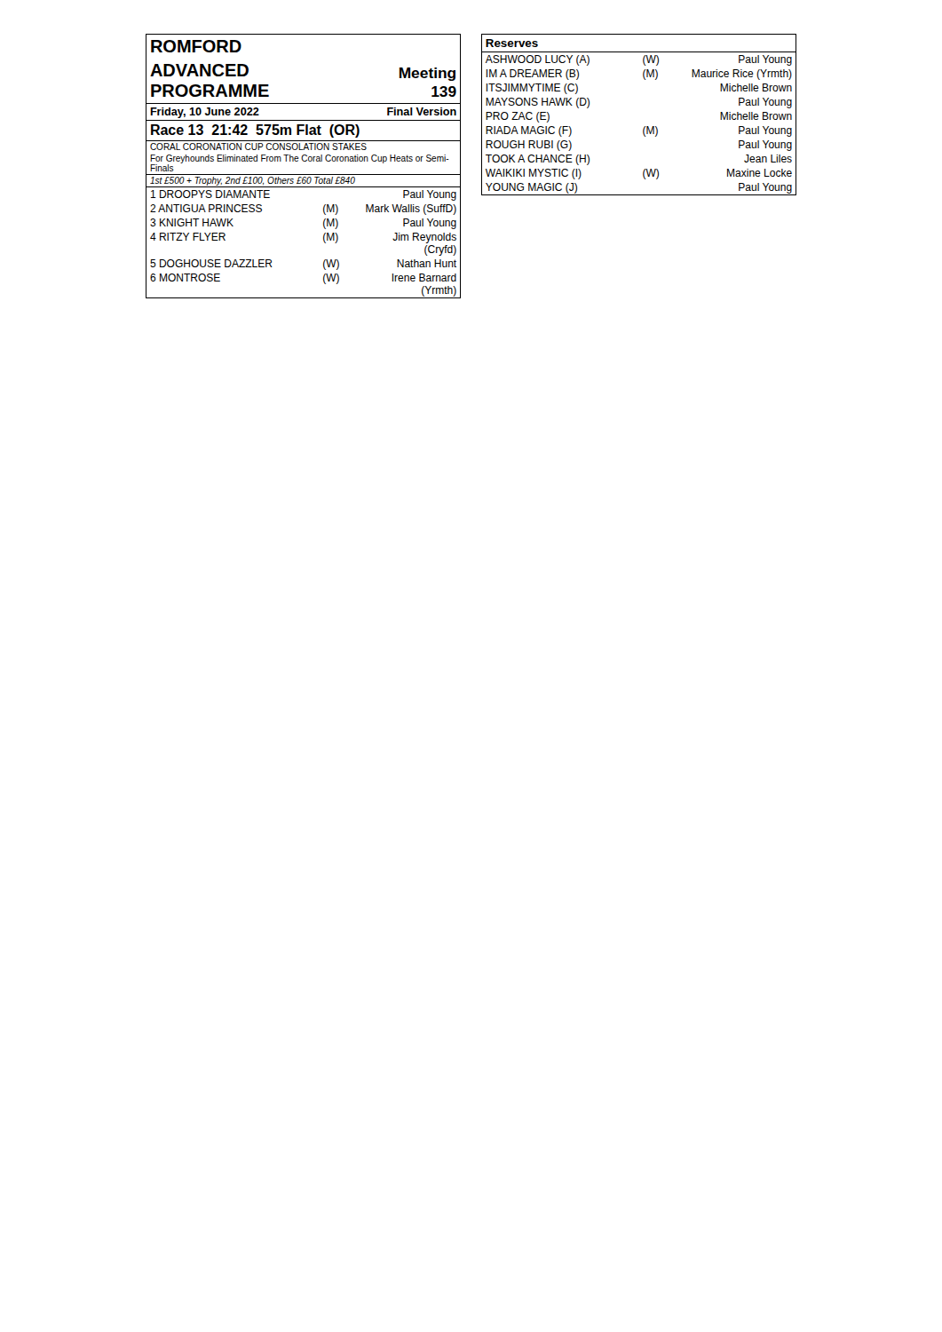| ROMFORD | |
| ADVANCED PROGRAMME | Meeting 139 |
| Friday, 10 June 2022 | Final Version |
| Race 13 21:42 575m Flat (OR) |
| CORAL CORONATION CUP CONSOLATION STAKES |
| For Greyhounds Eliminated From The Coral Coronation Cup Heats or Semi-Finals |
| 1st £500 + Trophy, 2nd £100, Others £60 Total £840 |
| 1 DROOPYS DIAMANTE | | Paul Young |
| 2 ANTIGUA PRINCESS | (M) | Mark Wallis (SuffD) |
| 3 KNIGHT HAWK | (M) | Paul Young |
| 4 RITZY FLYER | (M) | Jim Reynolds (Cryfd) |
| 5 DOGHOUSE DAZZLER | (W) | Nathan Hunt |
| 6 MONTROSE | (W) | Irene Barnard (Yrmth) |
| Reserves |
| ASHWOOD LUCY (A) | (W) | Paul Young |
| IM A DREAMER (B) | (M) | Maurice Rice (Yrmth) |
| ITSJIMMYTIME (C) | | Michelle Brown |
| MAYSONS HAWK (D) | | Paul Young |
| PRO ZAC (E) | | Michelle Brown |
| RIADA MAGIC (F) | (M) | Paul Young |
| ROUGH RUBI (G) | | Paul Young |
| TOOK A CHANCE (H) | | Jean Liles |
| WAIKIKI MYSTIC (I) | (W) | Maxine Locke |
| YOUNG MAGIC (J) | | Paul Young |